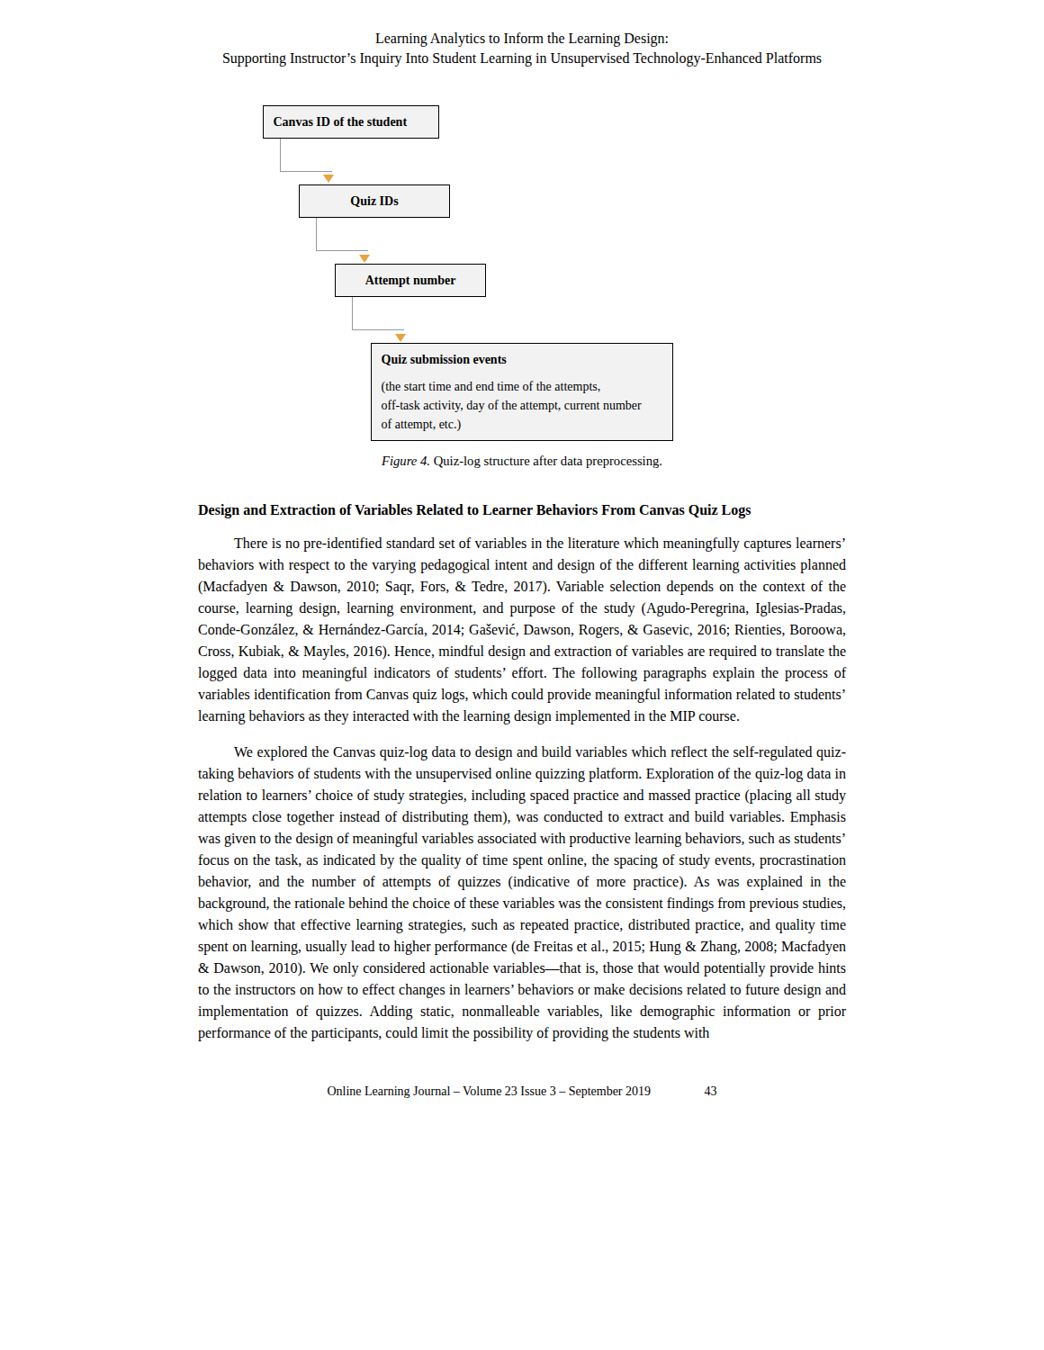Learning Analytics to Inform the Learning Design:
Supporting Instructor’s Inquiry Into Student Learning in Unsupervised Technology-Enhanced Platforms
Canvas ID of the student
Quiz IDs
Attempt number
Quiz submission events (the start time and end time of the attempts,
off-task activity, day of the attempt, current number
of attempt, etc.)
Figure 4. Quiz-log structure after data preprocessing.
Design and Extraction of Variables Related to Learner Behaviors From Canvas Quiz Logs
There is no pre-identified standard set of variables in the literature which meaningfully captures learners’ behaviors with respect to the varying pedagogical intent and design of the different learning activities planned (Macfadyen & Dawson, 2010; Saqr, Fors, & Tedre, 2017). Variable selection depends on the context of the course, learning design, learning environment, and purpose of the study (Agudo-Peregrina, Iglesias-Pradas, Conde-González, & Hernández-García, 2014; Gašević, Dawson, Rogers, & Gasevic, 2016; Rienties, Boroowa, Cross, Kubiak, & Mayles, 2016). Hence, mindful design and extraction of variables are required to translate the logged data into meaningful indicators of students’ effort. The following paragraphs explain the process of variables identification from Canvas quiz logs, which could provide meaningful information related to students’ learning behaviors as they interacted with the learning design implemented in the MIP course.
We explored the Canvas quiz-log data to design and build variables which reflect the self-regulated quiz-taking behaviors of students with the unsupervised online quizzing platform. Exploration of the quiz-log data in relation to learners’ choice of study strategies, including spaced practice and massed practice (placing all study attempts close together instead of distributing them), was conducted to extract and build variables. Emphasis was given to the design of meaningful variables associated with productive learning behaviors, such as students’ focus on the task, as indicated by the quality of time spent online, the spacing of study events, procrastination behavior, and the number of attempts of quizzes (indicative of more practice). As was explained in the background, the rationale behind the choice of these variables was the consistent findings from previous studies, which show that effective learning strategies, such as repeated practice, distributed practice, and quality time spent on learning, usually lead to higher performance (de Freitas et al., 2015; Hung & Zhang, 2008; Macfadyen & Dawson, 2010). We only considered actionable variables—that is, those that would potentially provide hints to the instructors on how to effect changes in learners’ behaviors or make decisions related to future design and implementation of quizzes. Adding static, nonmalleable variables, like demographic information or prior performance of the participants, could limit the possibility of providing the students with
Online Learning Journal – Volume 23 Issue 3 – September 2019 43